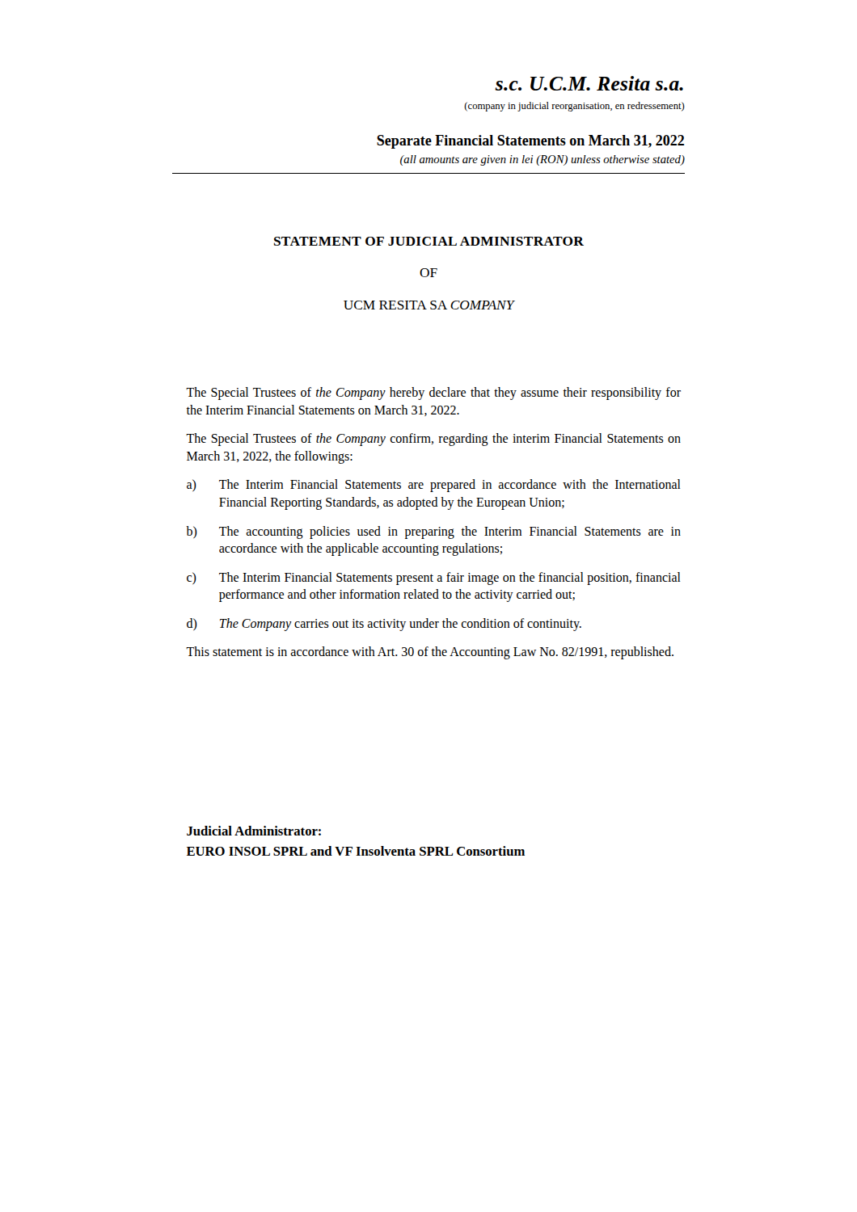s.c. U.C.M. Resita s.a.
(company in judicial reorganisation, en redressement)
Separate Financial Statements on March 31, 2022
(all amounts are given in lei (RON) unless otherwise stated)
STATEMENT OF JUDICIAL ADMINISTRATOR
OF
UCM RESITA SA COMPANY
The Special Trustees of the Company hereby declare that they assume their responsibility for the Interim Financial Statements on March 31, 2022.
The Special Trustees of the Company confirm, regarding the interim Financial Statements on March 31, 2022, the followings:
The Interim Financial Statements are prepared in accordance with the International Financial Reporting Standards, as adopted by the European Union;
The accounting policies used in preparing the Interim Financial Statements are in accordance with the applicable accounting regulations;
The Interim Financial Statements present a fair image on the financial position, financial performance and other information related to the activity carried out;
The Company carries out its activity under the condition of continuity.
This statement is in accordance with Art. 30 of the Accounting Law No. 82/1991, republished.
Judicial Administrator:
EURO INSOL SPRL and VF Insolventa SPRL Consortium